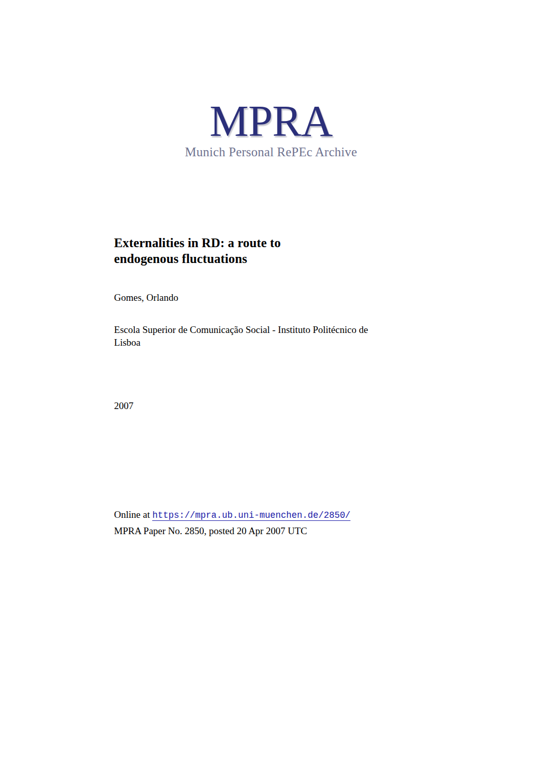MPRA
Munich Personal RePEc Archive
Externalities in RD: a route to
endogenous fluctuations
Gomes, Orlando
Escola Superior de Comunicação Social - Instituto Politécnico de
Lisboa
2007
Online at https://mpra.ub.uni-muenchen.de/2850/
MPRA Paper No. 2850, posted 20 Apr 2007 UTC